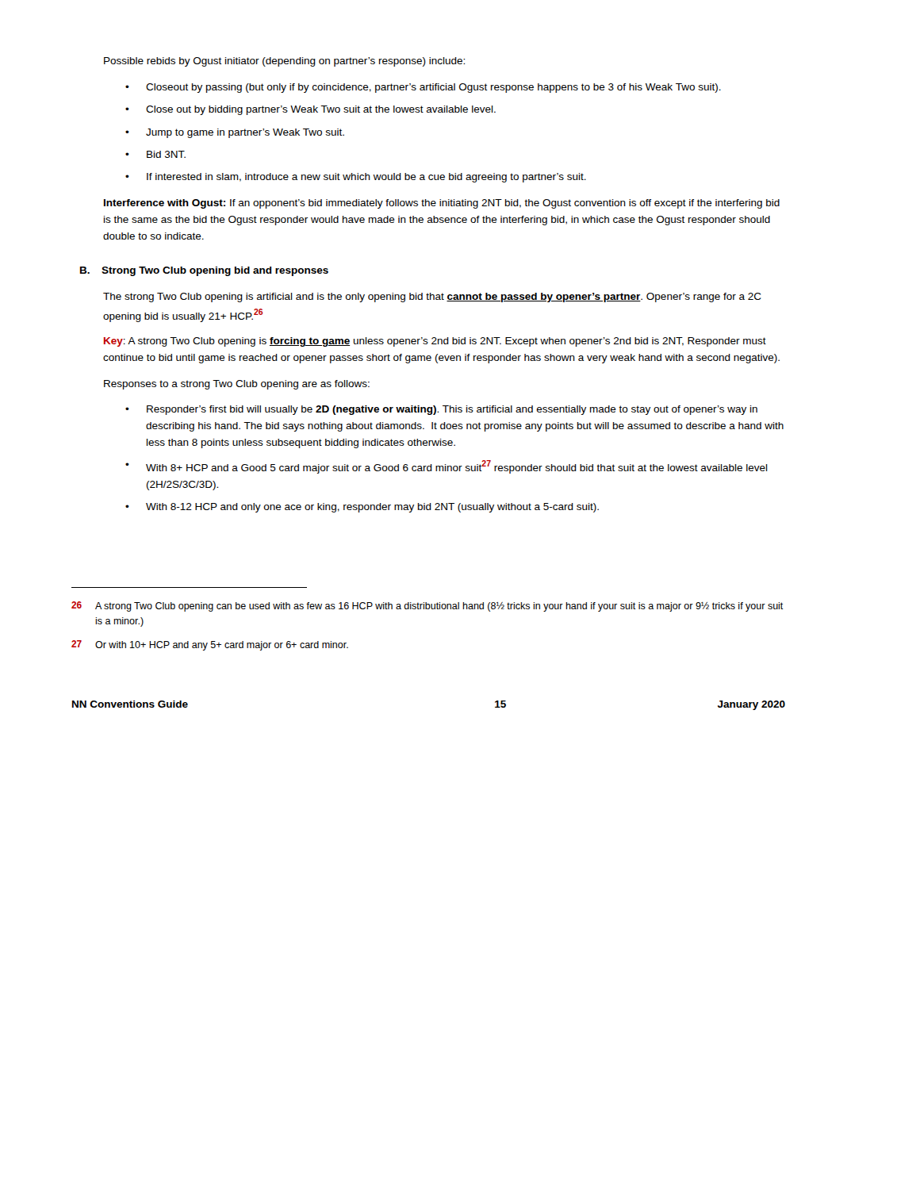Possible rebids by Ogust initiator (depending on partner’s response) include:
Closeout by passing (but only if by coincidence, partner’s artificial Ogust response happens to be 3 of his Weak Two suit).
Close out by bidding partner’s Weak Two suit at the lowest available level.
Jump to game in partner’s Weak Two suit.
Bid 3NT.
If interested in slam, introduce a new suit which would be a cue bid agreeing to partner’s suit.
Interference with Ogust: If an opponent’s bid immediately follows the initiating 2NT bid, the Ogust convention is off except if the interfering bid is the same as the bid the Ogust responder would have made in the absence of the interfering bid, in which case the Ogust responder should double to so indicate.
B. Strong Two Club opening bid and responses
The strong Two Club opening is artificial and is the only opening bid that cannot be passed by opener’s partner. Opener’s range for a 2C opening bid is usually 21+ HCP.26
Key: A strong Two Club opening is forcing to game unless opener’s 2nd bid is 2NT. Except when opener’s 2nd bid is 2NT, Responder must continue to bid until game is reached or opener passes short of game (even if responder has shown a very weak hand with a second negative).
Responses to a strong Two Club opening are as follows:
Responder’s first bid will usually be 2D (negative or waiting). This is artificial and essentially made to stay out of opener’s way in describing his hand. The bid says nothing about diamonds. It does not promise any points but will be assumed to describe a hand with less than 8 points unless subsequent bidding indicates otherwise.
With 8+ HCP and a Good 5 card major suit or a Good 6 card minor suit27 responder should bid that suit at the lowest available level (2H/2S/3C/3D).
With 8-12 HCP and only one ace or king, responder may bid 2NT (usually without a 5-card suit).
26 A strong Two Club opening can be used with as few as 16 HCP with a distributional hand (8½ tricks in your hand if your suit is a major or 9½ tricks if your suit is a minor.)
27 Or with 10+ HCP and any 5+ card major or 6+ card minor.
NN Conventions Guide 15 January 2020